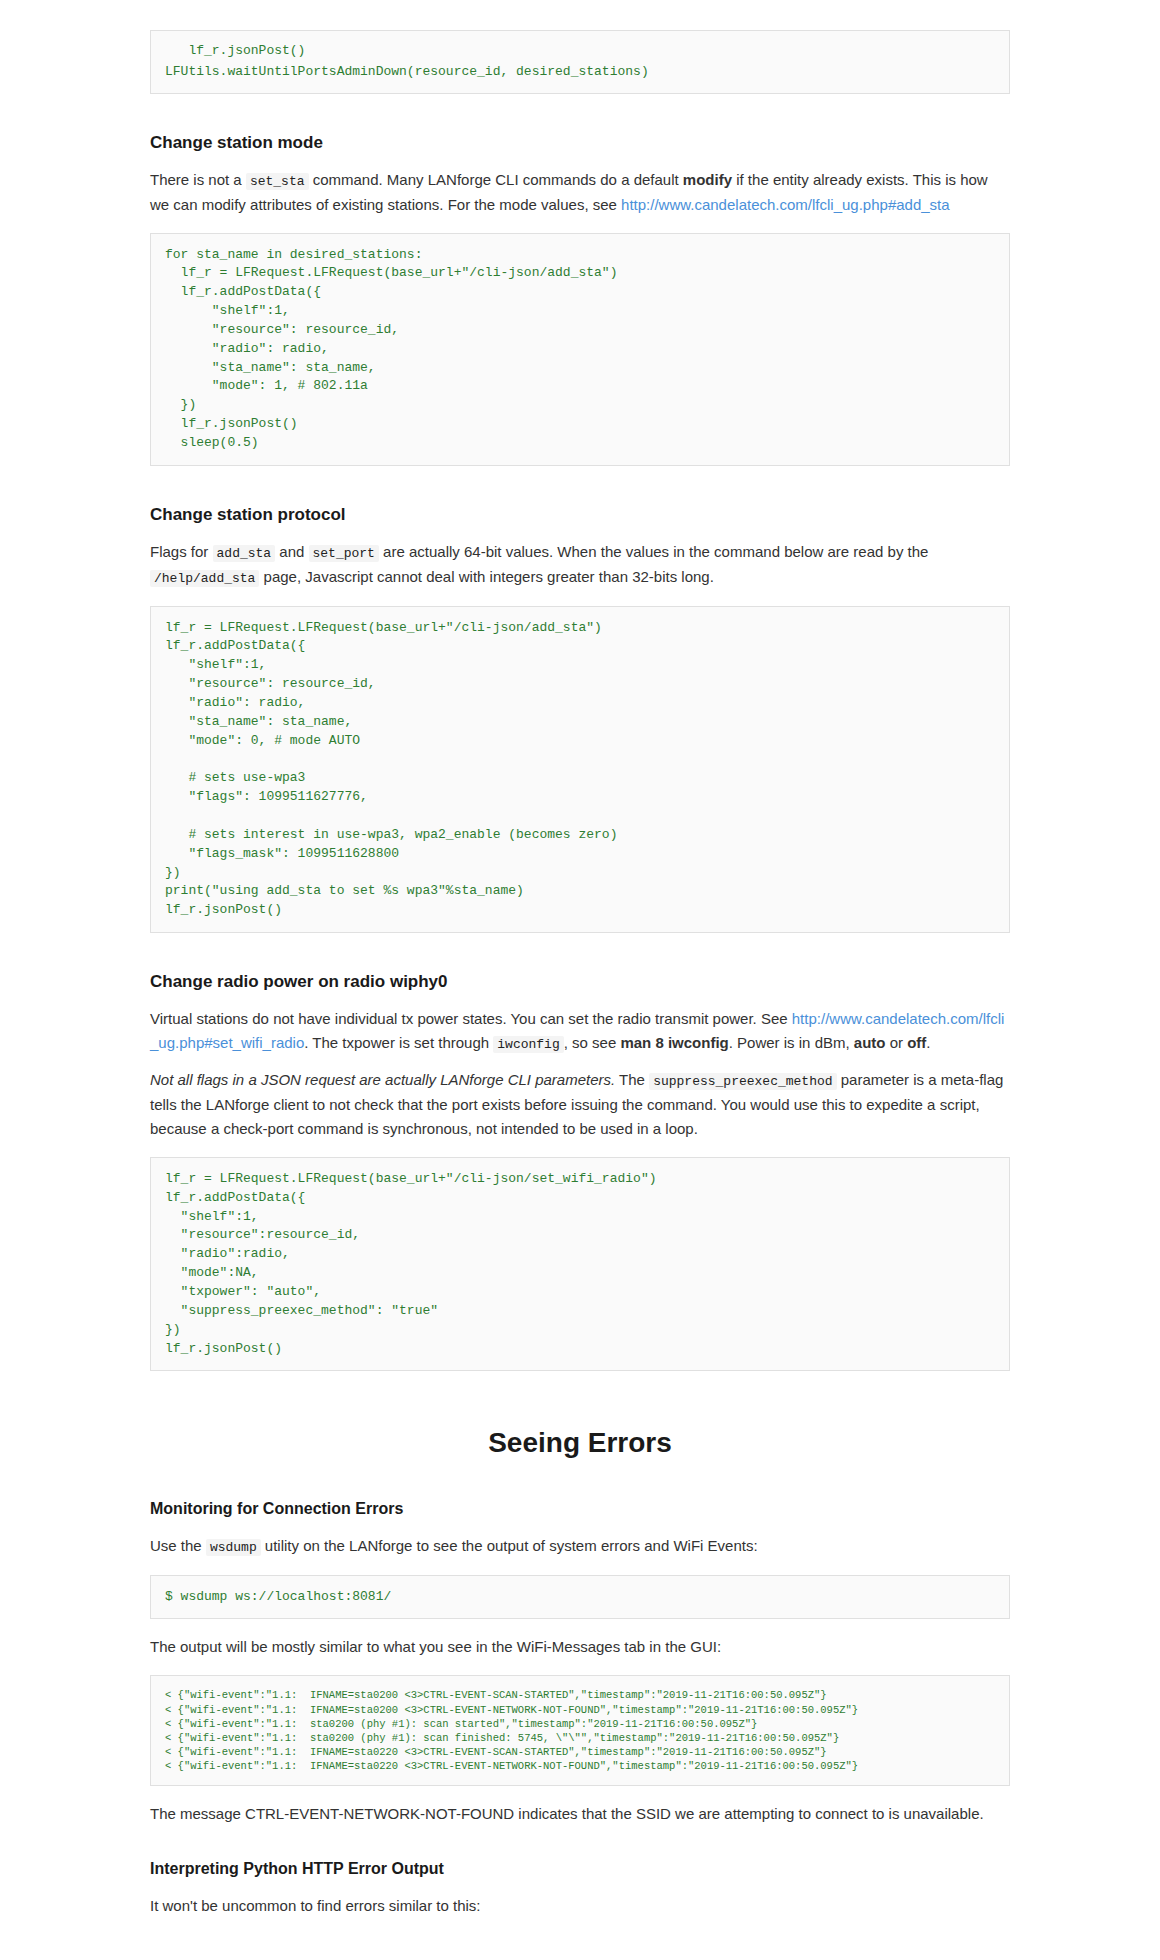lf_r.jsonPost()
LFUtils.waitUntilPortsAdminDown(resource_id, desired_stations)
Change station mode
There is not a set_sta command. Many LANforge CLI commands do a default modify if the entity already exists. This is how we can modify attributes of existing stations. For the mode values, see http://www.candelatech.com/lfcli_ug.php#add_sta
for sta_name in desired_stations:
  lf_r = LFRequest.LFRequest(base_url+"/cli-json/add_sta")
  lf_r.addPostData({
      "shelf":1,
      "resource": resource_id,
      "radio": radio,
      "sta_name": sta_name,
      "mode": 1, # 802.11a
  })
  lf_r.jsonPost()
  sleep(0.5)
Change station protocol
Flags for add_sta and set_port are actually 64-bit values. When the values in the command below are read by the /help/add_sta page, Javascript cannot deal with integers greater than 32-bits long.
lf_r = LFRequest.LFRequest(base_url+"/cli-json/add_sta")
lf_r.addPostData({
   "shelf":1,
   "resource": resource_id,
   "radio": radio,
   "sta_name": sta_name,
   "mode": 0, # mode AUTO

   # sets use-wpa3
   "flags": 1099511627776,

   # sets interest in use-wpa3, wpa2_enable (becomes zero)
   "flags_mask": 1099511628800
})
print("using add_sta to set %s wpa3"%sta_name)
lf_r.jsonPost()
Change radio power on radio wiphy0
Virtual stations do not have individual tx power states. You can set the radio transmit power. See http://www.candelatech.com/lfcli_ug.php#set_wifi_radio. The txpower is set through iwconfig, so see man 8 iwconfig. Power is in dBm, auto or off.
Not all flags in a JSON request are actually LANforge CLI parameters. The suppress_preexec_method parameter is a meta-flag tells the LANforge client to not check that the port exists before issuing the command. You would use this to expedite a script, because a check-port command is synchronous, not intended to be used in a loop.
lf_r = LFRequest.LFRequest(base_url+"/cli-json/set_wifi_radio")
lf_r.addPostData({
  "shelf":1,
  "resource":resource_id,
  "radio":radio,
  "mode":NA,
  "txpower": "auto",
  "suppress_preexec_method": "true"
})
lf_r.jsonPost()
Seeing Errors
Monitoring for Connection Errors
Use the wsdump utility on the LANforge to see the output of system errors and WiFi Events:
$ wsdump ws://localhost:8081/
The output will be mostly similar to what you see in the WiFi-Messages tab in the GUI:
< {"wifi-event":"1.1:  IFNAME=sta0200 <3>CTRL-EVENT-SCAN-STARTED","timestamp":"2019-11-21T16:00:50.095Z"}
< {"wifi-event":"1.1:  IFNAME=sta0200 <3>CTRL-EVENT-NETWORK-NOT-FOUND","timestamp":"2019-11-21T16:00:50.095Z"}
< {"wifi-event":"1.1:  sta0200 (phy #1): scan started","timestamp":"2019-11-21T16:00:50.095Z"}
< {"wifi-event":"1.1:  sta0200 (phy #1): scan finished: 5745, \"\"","timestamp":"2019-11-21T16:00:50.095Z"}
< {"wifi-event":"1.1:  IFNAME=sta0220 <3>CTRL-EVENT-SCAN-STARTED","timestamp":"2019-11-21T16:00:50.095Z"}
< {"wifi-event":"1.1:  IFNAME=sta0220 <3>CTRL-EVENT-NETWORK-NOT-FOUND","timestamp":"2019-11-21T16:00:50.095Z"}
The message CTRL-EVENT-NETWORK-NOT-FOUND indicates that the SSID we are attempting to connect to is unavailable.
Interpreting Python HTTP Error Output
It won't be uncommon to find errors similar to this: